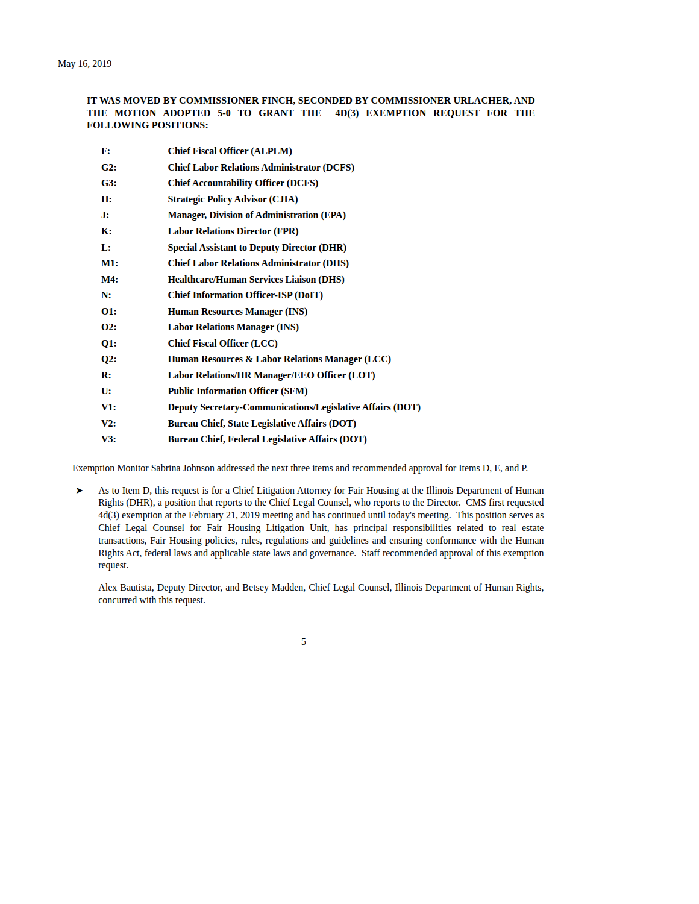May 16, 2019
IT WAS MOVED BY COMMISSIONER FINCH, SECONDED BY COMMISSIONER URLACHER, AND THE MOTION ADOPTED 5-0 TO GRANT THE 4d(3) EXEMPTION REQUEST FOR THE FOLLOWING POSITIONS:
| F: | Chief Fiscal Officer (ALPLM) |
| G2: | Chief Labor Relations Administrator (DCFS) |
| G3: | Chief Accountability Officer (DCFS) |
| H: | Strategic Policy Advisor (CJIA) |
| J: | Manager, Division of Administration (EPA) |
| K: | Labor Relations Director (FPR) |
| L: | Special Assistant to Deputy Director (DHR) |
| M1: | Chief Labor Relations Administrator (DHS) |
| M4: | Healthcare/Human Services Liaison (DHS) |
| N: | Chief Information Officer-ISP (DoIT) |
| O1: | Human Resources Manager (INS) |
| O2: | Labor Relations Manager (INS) |
| Q1: | Chief Fiscal Officer (LCC) |
| Q2: | Human Resources & Labor Relations Manager (LCC) |
| R: | Labor Relations/HR Manager/EEO Officer (LOT) |
| U: | Public Information Officer (SFM) |
| V1: | Deputy Secretary-Communications/Legislative Affairs (DOT) |
| V2: | Bureau Chief, State Legislative Affairs (DOT) |
| V3: | Bureau Chief, Federal Legislative Affairs (DOT) |
Exemption Monitor Sabrina Johnson addressed the next three items and recommended approval for Items D, E, and P.
As to Item D, this request is for a Chief Litigation Attorney for Fair Housing at the Illinois Department of Human Rights (DHR), a position that reports to the Chief Legal Counsel, who reports to the Director. CMS first requested 4d(3) exemption at the February 21, 2019 meeting and has continued until today's meeting. This position serves as Chief Legal Counsel for Fair Housing Litigation Unit, has principal responsibilities related to real estate transactions, Fair Housing policies, rules, regulations and guidelines and ensuring conformance with the Human Rights Act, federal laws and applicable state laws and governance. Staff recommended approval of this exemption request.
Alex Bautista, Deputy Director, and Betsey Madden, Chief Legal Counsel, Illinois Department of Human Rights, concurred with this request.
5